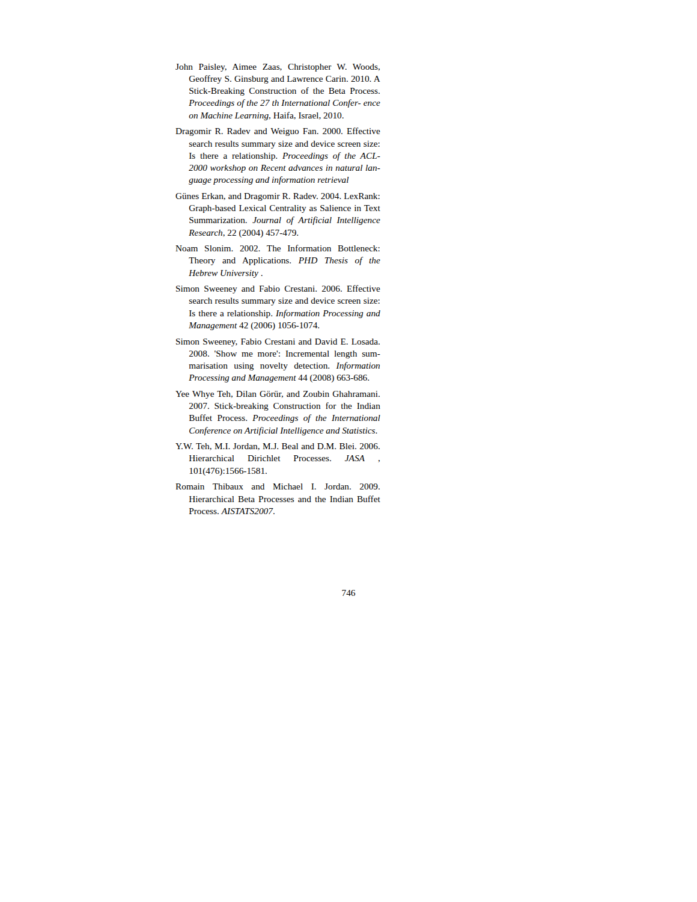John Paisley, Aimee Zaas, Christopher W. Woods, Geoffrey S. Ginsburg and Lawrence Carin. 2010. A Stick-Breaking Construction of the Beta Process. Proceedings of the 27 th International Confer- ence on Machine Learning, Haifa, Israel, 2010.
Dragomir R. Radev and Weiguo Fan. 2000. Effective search results summary size and device screen size: Is there a relationship. Proceedings of the ACL-2000 workshop on Recent advances in natural language processing and information retrieval
Günes Erkan, and Dragomir R. Radev. 2004. LexRank: Graph-based Lexical Centrality as Salience in Text Summarization. Journal of Artificial Intelligence Research, 22 (2004) 457-479.
Noam Slonim. 2002. The Information Bottleneck: Theory and Applications. PHD Thesis of the Hebrew University .
Simon Sweeney and Fabio Crestani. 2006. Effective search results summary size and device screen size: Is there a relationship. Information Processing and Management 42 (2006) 1056-1074.
Simon Sweeney, Fabio Crestani and David E. Losada. 2008. 'Show me more': Incremental length summarisation using novelty detection. Information Processing and Management 44 (2008) 663-686.
Yee Whye Teh, Dilan Görür, and Zoubin Ghahramani. 2007. Stick-breaking Construction for the Indian Buffet Process. Proceedings of the International Conference on Artificial Intelligence and Statistics.
Y.W. Teh, M.I. Jordan, M.J. Beal and D.M. Blei. 2006. Hierarchical Dirichlet Processes. JASA , 101(476):1566-1581.
Romain Thibaux and Michael I. Jordan. 2009. Hierarchical Beta Processes and the Indian Buffet Process. AISTATS2007.
746